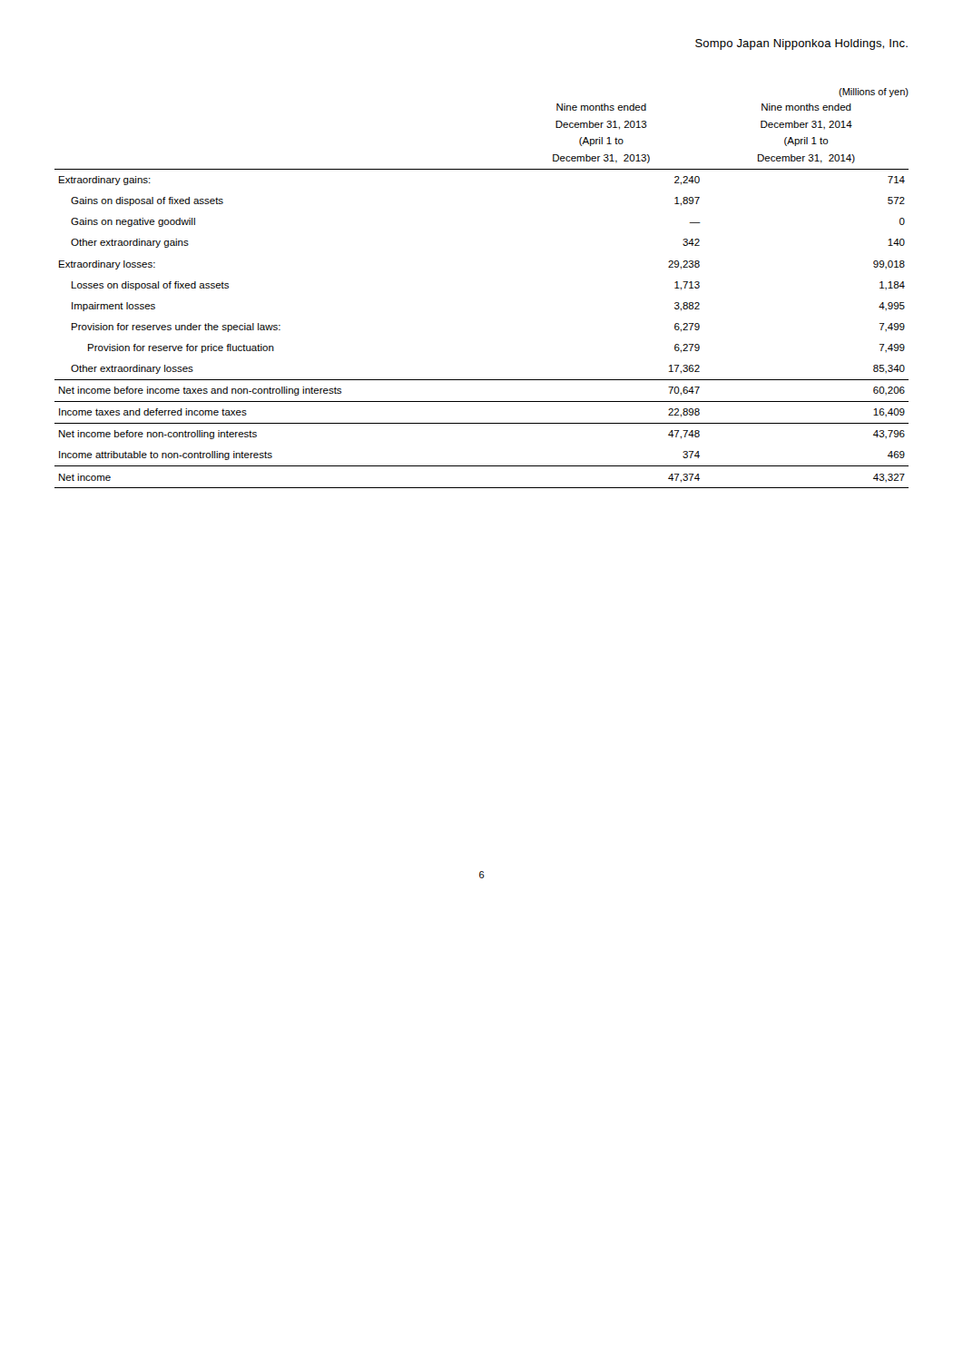Sompo Japan Nipponkoa Holdings, Inc.
(Millions of yen)
| | Nine months ended | Nine months ended |
| --- | --- | --- |
| | December 31, 2013 | December 31, 2014 |
| | (April 1 to | (April 1 to |
| | December 31, 2013) | December 31, 2014) |
| Extraordinary gains: | 2,240 | 714 |
| Gains on disposal of fixed assets | 1,897 | 572 |
| Gains on negative goodwill | — | 0 |
| Other extraordinary gains | 342 | 140 |
| Extraordinary losses: | 29,238 | 99,018 |
| Losses on disposal of fixed assets | 1,713 | 1,184 |
| Impairment losses | 3,882 | 4,995 |
| Provision for reserves under the special laws: | 6,279 | 7,499 |
| Provision for reserve for price fluctuation | 6,279 | 7,499 |
| Other extraordinary losses | 17,362 | 85,340 |
| Net income before income taxes and non-controlling interests | 70,647 | 60,206 |
| Income taxes and deferred income taxes | 22,898 | 16,409 |
| Net income before non-controlling interests | 47,748 | 43,796 |
| Income attributable to non-controlling interests | 374 | 469 |
| Net income | 47,374 | 43,327 |
6